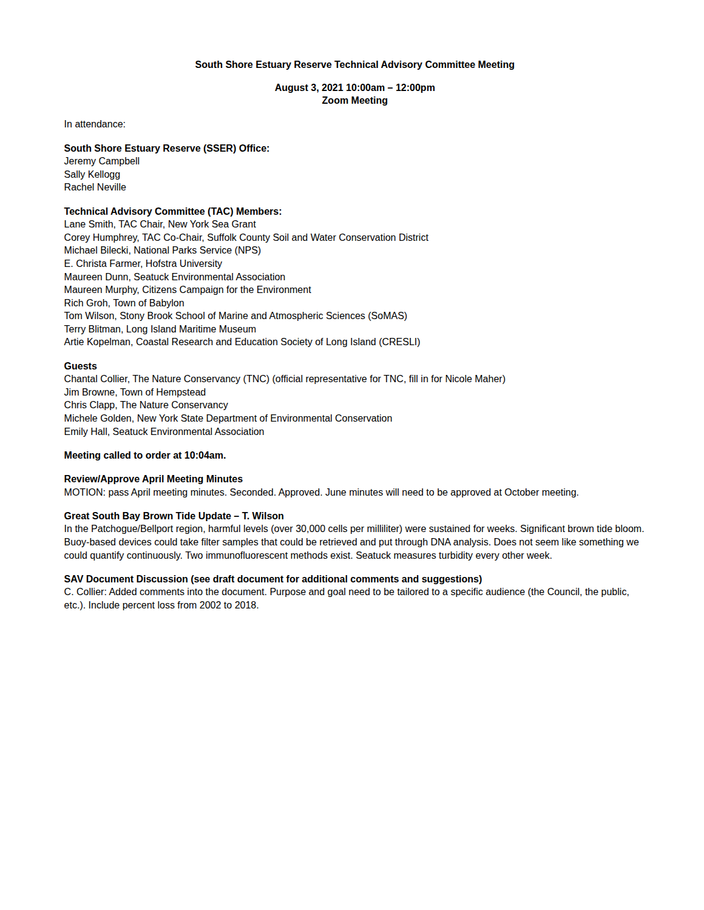South Shore Estuary Reserve Technical Advisory Committee Meeting
August 3, 2021 10:00am – 12:00pm
Zoom Meeting
In attendance:
South Shore Estuary Reserve (SSER) Office:
Jeremy Campbell
Sally Kellogg
Rachel Neville
Technical Advisory Committee (TAC) Members:
Lane Smith, TAC Chair, New York Sea Grant
Corey Humphrey, TAC Co-Chair, Suffolk County Soil and Water Conservation District
Michael Bilecki, National Parks Service (NPS)
E. Christa Farmer, Hofstra University
Maureen Dunn, Seatuck Environmental Association
Maureen Murphy, Citizens Campaign for the Environment
Rich Groh, Town of Babylon
Tom Wilson, Stony Brook School of Marine and Atmospheric Sciences (SoMAS)
Terry Blitman, Long Island Maritime Museum
Artie Kopelman, Coastal Research and Education Society of Long Island (CRESLI)
Guests
Chantal Collier, The Nature Conservancy (TNC) (official representative for TNC, fill in for Nicole Maher)
Jim Browne, Town of Hempstead
Chris Clapp, The Nature Conservancy
Michele Golden, New York State Department of Environmental Conservation
Emily Hall, Seatuck Environmental Association
Meeting called to order at 10:04am.
Review/Approve April Meeting Minutes
MOTION: pass April meeting minutes. Seconded. Approved. June minutes will need to be approved at October meeting.
Great South Bay Brown Tide Update – T. Wilson
In the Patchogue/Bellport region, harmful levels (over 30,000 cells per milliliter) were sustained for weeks. Significant brown tide bloom. Buoy-based devices could take filter samples that could be retrieved and put through DNA analysis. Does not seem like something we could quantify continuously. Two immunofluorescent methods exist. Seatuck measures turbidity every other week.
SAV Document Discussion (see draft document for additional comments and suggestions)
C. Collier: Added comments into the document. Purpose and goal need to be tailored to a specific audience (the Council, the public, etc.). Include percent loss from 2002 to 2018.